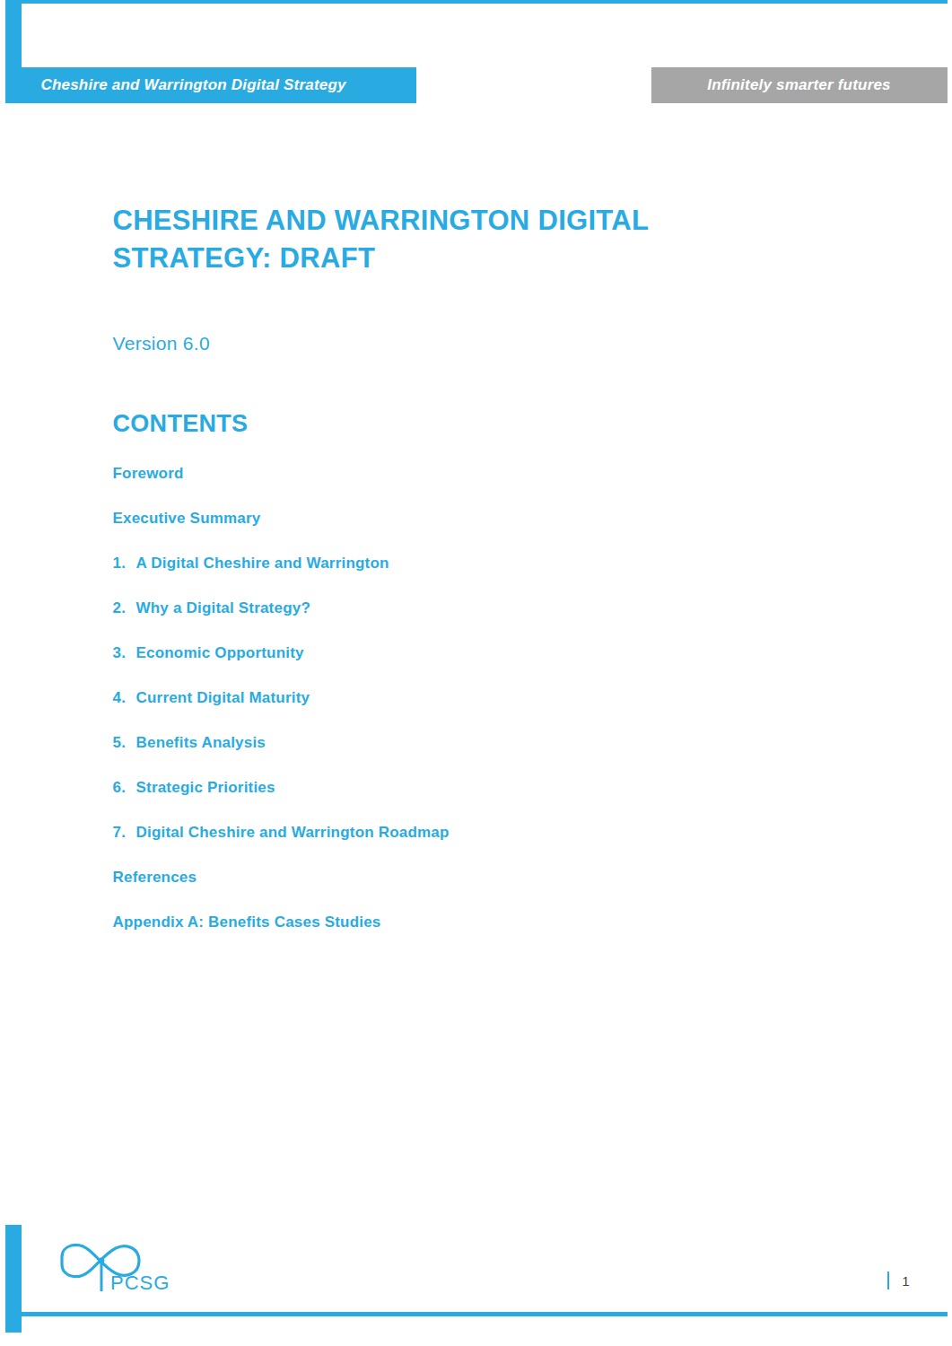Cheshire and Warrington Digital Strategy
Infinitely smarter futures
CHESHIRE AND WARRINGTON DIGITAL STRATEGY: DRAFT
Version 6.0
CONTENTS
Foreword
Executive Summary
1. A Digital Cheshire and Warrington
2. Why a Digital Strategy?
3. Economic Opportunity
4. Current Digital Maturity
5. Benefits Analysis
6. Strategic Priorities
7. Digital Cheshire and Warrington Roadmap
References
Appendix A: Benefits Cases Studies
PCSG
1